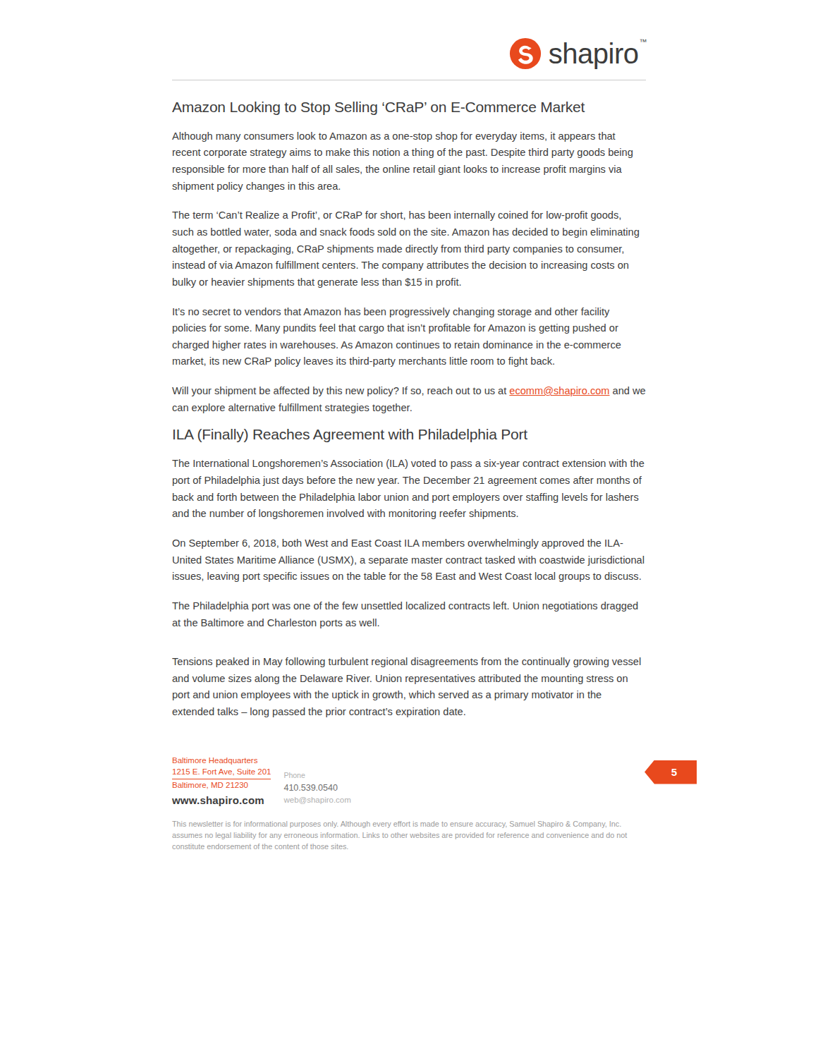shapiro™
Amazon Looking to Stop Selling ‘CRaP’ on E-Commerce Market
Although many consumers look to Amazon as a one-stop shop for everyday items, it appears that recent corporate strategy aims to make this notion a thing of the past. Despite third party goods being responsible for more than half of all sales, the online retail giant looks to increase profit margins via shipment policy changes in this area.
The term ‘Can’t Realize a Profit’, or CRaP for short, has been internally coined for low-profit goods, such as bottled water, soda and snack foods sold on the site. Amazon has decided to begin eliminating altogether, or repackaging, CRaP shipments made directly from third party companies to consumer, instead of via Amazon fulfillment centers. The company attributes the decision to increasing costs on bulky or heavier shipments that generate less than $15 in profit.
It’s no secret to vendors that Amazon has been progressively changing storage and other facility policies for some. Many pundits feel that cargo that isn’t profitable for Amazon is getting pushed or charged higher rates in warehouses. As Amazon continues to retain dominance in the e-commerce market, its new CRaP policy leaves its third-party merchants little room to fight back.
Will your shipment be affected by this new policy? If so, reach out to us at ecomm@shapiro.com and we can explore alternative fulfillment strategies together.
ILA (Finally) Reaches Agreement with Philadelphia Port
The International Longshoremen’s Association (ILA) voted to pass a six-year contract extension with the port of Philadelphia just days before the new year. The December 21 agreement comes after months of back and forth between the Philadelphia labor union and port employers over staffing levels for lashers and the number of longshoremen involved with monitoring reefer shipments.
On September 6, 2018, both West and East Coast ILA members overwhelmingly approved the ILA-United States Maritime Alliance (USMX), a separate master contract tasked with coastwide jurisdictional issues, leaving port specific issues on the table for the 58 East and West Coast local groups to discuss.
The Philadelphia port was one of the few unsettled localized contracts left. Union negotiations dragged at the Baltimore and Charleston ports as well.
Tensions peaked in May following turbulent regional disagreements from the continually growing vessel and volume sizes along the Delaware River. Union representatives attributed the mounting stress on port and union employees with the uptick in growth, which served as a primary motivator in the extended talks – long passed the prior contract’s expiration date.
Baltimore Headquarters 1215 E. Fort Ave, Suite 201 Baltimore, MD 21230 www.shapiro.com
Phone
410.539.0540
web@shapiro.com
5
This newsletter is for informational purposes only. Although every effort is made to ensure accuracy, Samuel Shapiro & Company, Inc. assumes no legal liability for any erroneous information. Links to other websites are provided for reference and convenience and do not constitute endorsement of the content of those sites.